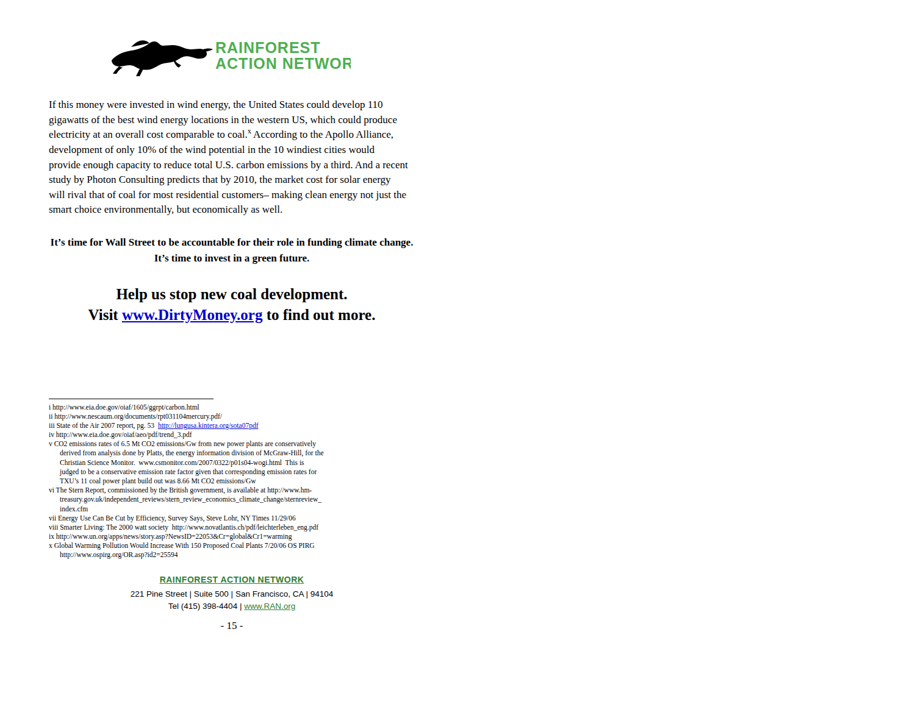RAINFOREST ACTION NETWORK
If this money were invested in wind energy, the United States could develop 110 gigawatts of the best wind energy locations in the western US, which could produce electricity at an overall cost comparable to coal.x According to the Apollo Alliance, development of only 10% of the wind potential in the 10 windiest cities would provide enough capacity to reduce total U.S. carbon emissions by a third. And a recent study by Photon Consulting predicts that by 2010, the market cost for solar energy will rival that of coal for most residential customers– making clean energy not just the smart choice environmentally, but economically as well.
It’s time for Wall Street to be accountable for their role in funding climate change. It’s time to invest in a green future.
Help us stop new coal development.
Visit www.DirtyMoney.org to find out more.
i http://www.eia.doe.gov/oiaf/1605/ggrpt/carbon.html
ii http://www.nescaum.org/documents/rpt031104mercury.pdf/
iii State of the Air 2007 report, pg. 53 http://lungusa.kintera.org/sota07pdf
iv http://www.eia.doe.gov/oiaf/aeo/pdf/trend_3.pdf
v CO2 emissions rates of 6.5 Mt CO2 emissions/Gw from new power plants are conservatively
derived from analysis done by Platts, the energy information division of McGraw-Hill, for the
Christian Science Monitor. www.csmonitor.com/2007/0322/p01s04-wogi.html This is
judged to be a conservative emission rate factor given that corresponding emission rates for
TXU’s 11 coal power plant build out was 8.66 Mt CO2 emissions/Gw
vi The Stern Report, commissioned by the British government, is available at http://www.hm-
treasury.gov.uk/independent_reviews/stern_review_economics_climate_change/sternreview_
index.cfm
vii Energy Use Can Be Cut by Efficiency, Survey Says, Steve Lohr, NY Times 11/29/06
viii Smarter Living: The 2000 watt society http://www.novatlantis.ch/pdf/leichterleben_eng.pdf
ix http://www.un.org/apps/news/story.asp?NewsID=22053&Cr=global&Cr1=warming
x Global Warming Pollution Would Increase With 150 Proposed Coal Plants 7/20/06 OS PIRG
http://www.ospirg.org/OR.asp?id2=25594
RAINFOREST ACTION NETWORK
221 Pine Street | Suite 500 | San Francisco, CA | 94104
Tel (415) 398-4404 | www.RAN.org
- 15 -